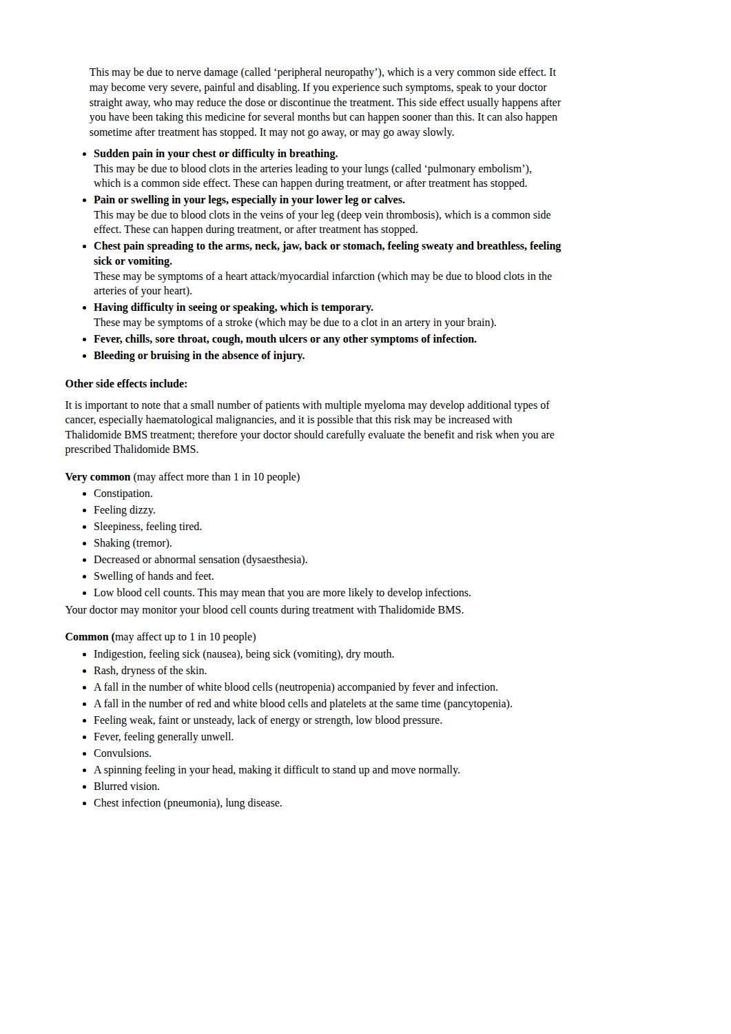This may be due to nerve damage (called ‘peripheral neuropathy’), which is a very common side effect. It may become very severe, painful and disabling. If you experience such symptoms, speak to your doctor straight away, who may reduce the dose or discontinue the treatment. This side effect usually happens after you have been taking this medicine for several months but can happen sooner than this. It can also happen sometime after treatment has stopped. It may not go away, or may go away slowly.
Sudden pain in your chest or difficulty in breathing.
This may be due to blood clots in the arteries leading to your lungs (called ‘pulmonary embolism’), which is a common side effect. These can happen during treatment, or after treatment has stopped.
Pain or swelling in your legs, especially in your lower leg or calves.
This may be due to blood clots in the veins of your leg (deep vein thrombosis), which is a common side effect. These can happen during treatment, or after treatment has stopped.
Chest pain spreading to the arms, neck, jaw, back or stomach, feeling sweaty and breathless, feeling sick or vomiting.
These may be symptoms of a heart attack/myocardial infarction (which may be due to blood clots in the arteries of your heart).
Having difficulty in seeing or speaking, which is temporary.
These may be symptoms of a stroke (which may be due to a clot in an artery in your brain).
Fever, chills, sore throat, cough, mouth ulcers or any other symptoms of infection.
Bleeding or bruising in the absence of injury.
Other side effects include:
It is important to note that a small number of patients with multiple myeloma may develop additional types of cancer, especially haematological malignancies, and it is possible that this risk may be increased with Thalidomide BMS treatment; therefore your doctor should carefully evaluate the benefit and risk when you are prescribed Thalidomide BMS.
Very common (may affect more than 1 in 10 people)
Constipation.
Feeling dizzy.
Sleepiness, feeling tired.
Shaking (tremor).
Decreased or abnormal sensation (dysaesthesia).
Swelling of hands and feet.
Low blood cell counts. This may mean that you are more likely to develop infections.
Your doctor may monitor your blood cell counts during treatment with Thalidomide BMS.
Common (may affect up to 1 in 10 people)
Indigestion, feeling sick (nausea), being sick (vomiting), dry mouth.
Rash, dryness of the skin.
A fall in the number of white blood cells (neutropenia) accompanied by fever and infection.
A fall in the number of red and white blood cells and platelets at the same time (pancytopenia).
Feeling weak, faint or unsteady, lack of energy or strength, low blood pressure.
Fever, feeling generally unwell.
Convulsions.
A spinning feeling in your head, making it difficult to stand up and move normally.
Blurred vision.
Chest infection (pneumonia), lung disease.